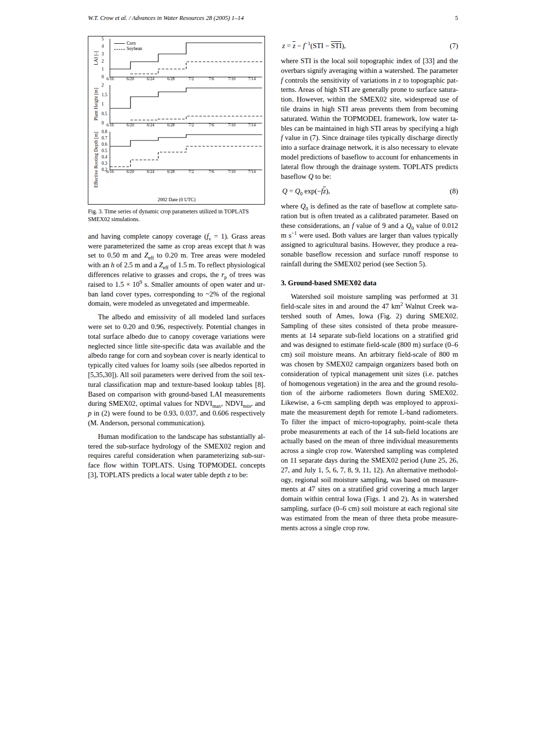W.T. Crow et al. / Advances in Water Resources 28 (2005) 1–14 5
LAI [-]
5 4 3 2 1 0
Corn
Soybean
6/16 6/20 6/24 6/28 7/2 7/6 7/10 7/14
Plant Height [m]
2 1.5 1 0.5 0 6/16 6/20 6/24 6/28 7/2 7/6 7/10 7/14
Effective Rooting Depth [m]
0.8 0.7 0.6 0.5 0.4 0.3 0.2 6/16 6/20 6/24 6/28 7/2 7/6 7/10 7/14
2002 Date (0 UTC)
Fig. 3. Time series of dynamic crop parameters utilized in TOPLATS SMEX02 simulations.
and having complete canopy coverage (fv = 1). Grass areas were parameterized the same as crop areas except that h was set to 0.50 m and Zeff to 0.20 m. Tree areas were modeled with an h of 2.5 m and a Zeff of 1.5 m. To reflect physiological differences relative to grasses and crops, the rp of trees was raised to 1.5 × 109 s. Smaller amounts of open water and urban land cover types, corresponding to ~2% of the regional domain, were modeled as unvegetated and impermeable.
The albedo and emissivity of all modeled land surfaces were set to 0.20 and 0.96, respectively. Potential changes in total surface albedo due to canopy coverage variations were neglected since little site-specific data was available and the albedo range for corn and soybean cover is nearly identical to typically cited values for loamy soils (see albedos reported in [5,35,30]). All soil parameters were derived from the soil textural classification map and texture-based lookup tables [8]. Based on comparison with ground-based LAI measurements during SMEX02, optimal values for NDVImax, NDVImin, and p in (2) were found to be 0.93, 0.037, and 0.606 respectively (M. Anderson, personal communication).
Human modification to the landscape has substantially altered the sub-surface hydrology of the SMEX02 region and requires careful consideration when parameterizing sub-surface flow within TOPLATS. Using TOPMODEL concepts [3], TOPLATS predicts a local water table depth z to be:
z = z − f−1(STI − STI), (7)
where STI is the local soil topographic index of [33] and the overbars signify averaging within a watershed. The parameter f controls the sensitivity of variations in z to topographic patterns. Areas of high STI are generally prone to surface saturation. However, within the SMEX02 site, widespread use of tile drains in high STI areas prevents them from becoming saturated. Within the TOPMODEL framework, low water tables can be maintained in high STI areas by specifying a high f value in (7). Since drainage tiles typically discharge directly into a surface drainage network, it is also necessary to elevate model predictions of baseflow to account for enhancements in lateral flow through the drainage system. TOPLATS predicts baseflow Q to be:
Q = Q0 exp(−fz), (8)
where Q0 is defined as the rate of baseflow at complete saturation but is often treated as a calibrated parameter. Based on these considerations, an f value of 9 and a Q0 value of 0.012 m s−1 were used. Both values are larger than values typically assigned to agricultural basins. However, they produce a reasonable baseflow recession and surface runoff response to rainfall during the SMEX02 period (see Section 5).
3. Ground-based SMEX02 data
Watershed soil moisture sampling was performed at 31 field-scale sites in and around the 47 km2 Walnut Creek watershed south of Ames, Iowa (Fig. 2) during SMEX02. Sampling of these sites consisted of theta probe measurements at 14 separate sub-field locations on a stratified grid and was designed to estimate field-scale (800 m) surface (0–6 cm) soil moisture means. An arbitrary field-scale of 800 m was chosen by SMEX02 campaign organizers based both on consideration of typical management unit sizes (i.e. patches of homogenous vegetation) in the area and the ground resolution of the airborne radiometers flown during SMEX02. Likewise, a 6-cm sampling depth was employed to approximate the measurement depth for remote L-band radiometers. To filter the impact of micro-topography, point-scale theta probe measurements at each of the 14 sub-field locations are actually based on the mean of three individual measurements across a single crop row. Watershed sampling was completed on 11 separate days during the SMEX02 period (June 25, 26, 27, and July 1, 5, 6, 7, 8, 9, 11, 12). An alternative methodology, regional soil moisture sampling, was based on measurements at 47 sites on a stratified grid covering a much larger domain within central Iowa (Figs. 1 and 2). As in watershed sampling, surface (0–6 cm) soil moisture at each regional site was estimated from the mean of three theta probe measurements across a single crop row.